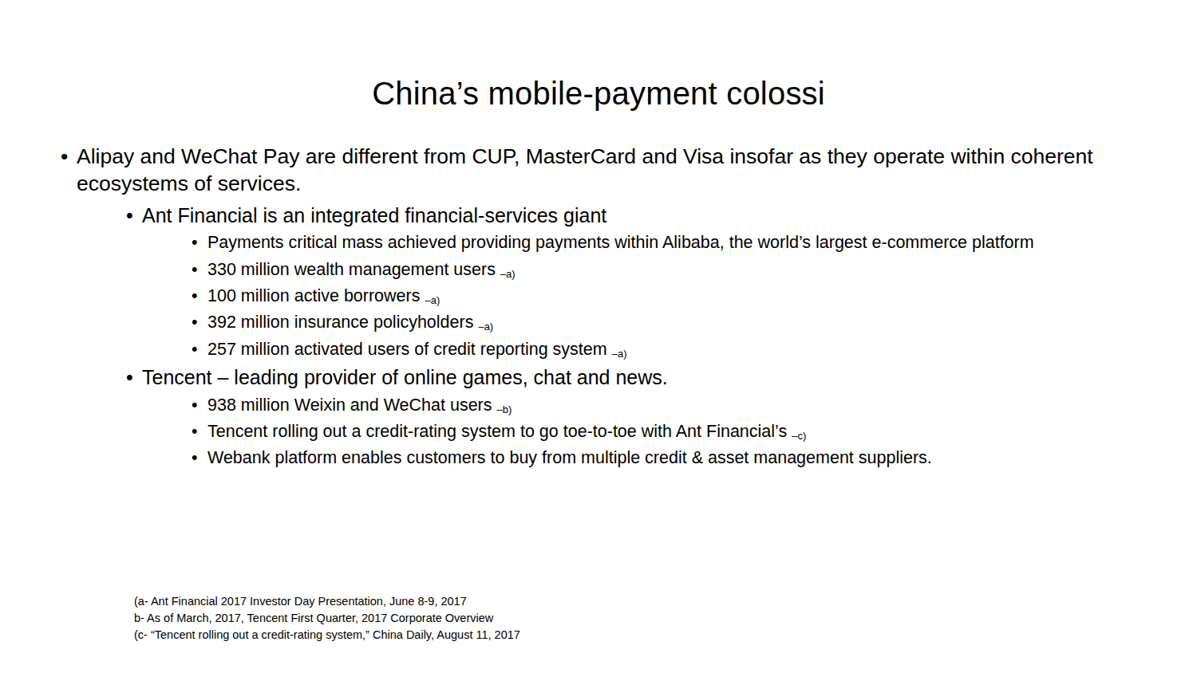China’s mobile-payment colossi
Alipay and WeChat Pay are different from CUP, MasterCard and Visa insofar as they operate within coherent ecosystems of services.
Ant Financial is an integrated financial-services giant
Payments critical mass achieved providing payments within Alibaba, the world’s largest e-commerce platform
330 million wealth management users –a)
100 million active borrowers –a)
392 million insurance policyholders –a)
257 million activated users of credit reporting system –a)
Tencent – leading provider of online games, chat and news.
938 million Weixin and WeChat users –b)
Tencent rolling out a credit-rating system to go toe-to-toe with Ant Financial’s –c)
Webank platform enables customers to buy from multiple credit & asset management suppliers.
(a- Ant Financial 2017 Investor Day Presentation, June 8-9, 2017
b- As of March, 2017, Tencent First Quarter, 2017 Corporate Overview
(c- “Tencent rolling out a credit-rating system,” China Daily, August 11, 2017